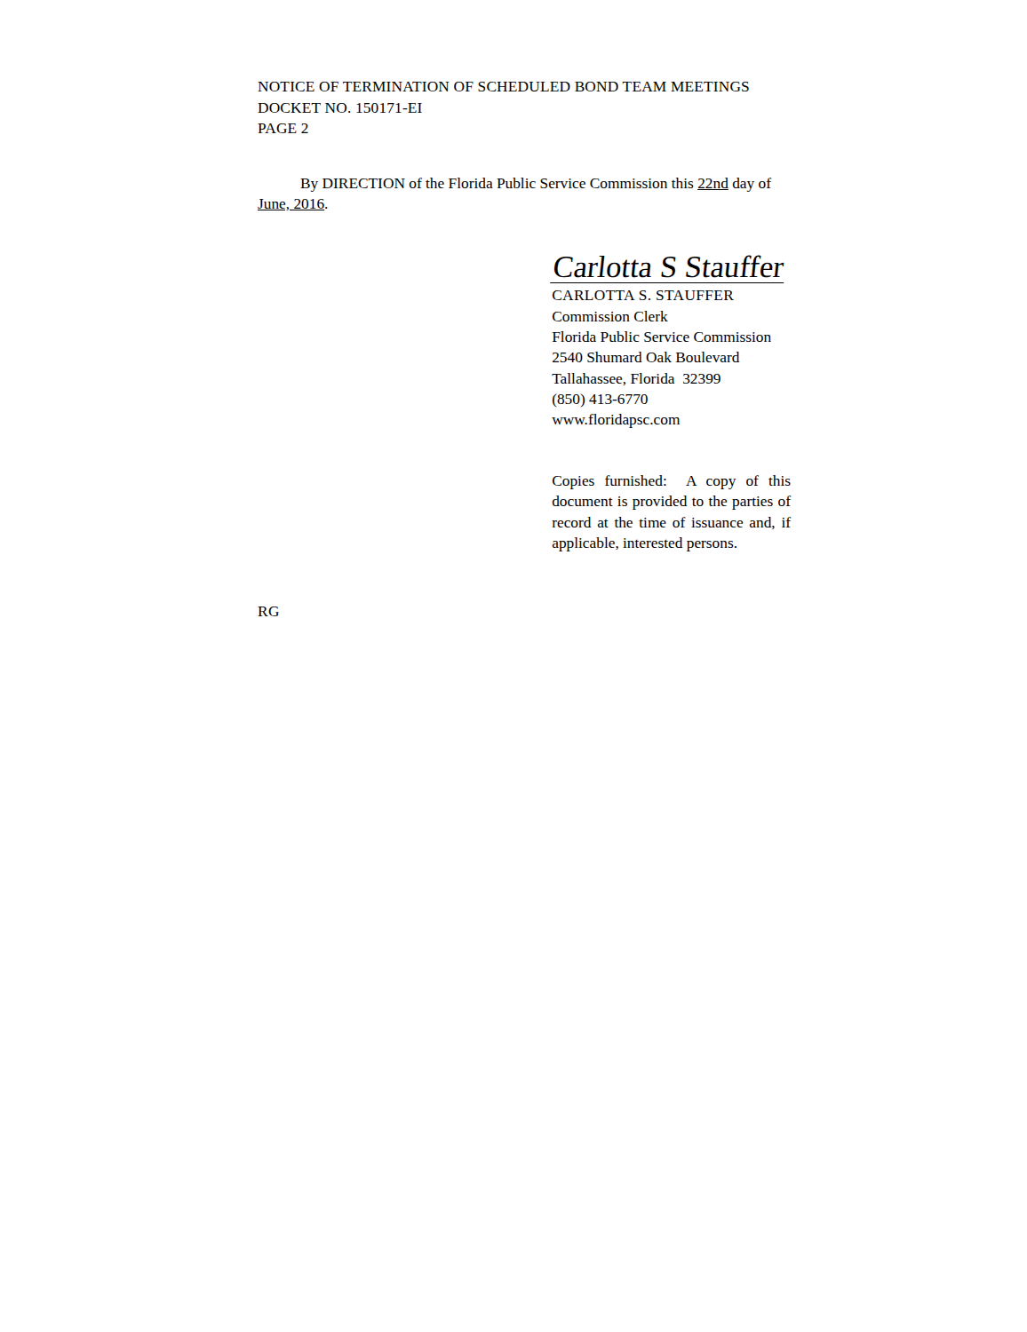NOTICE OF TERMINATION OF SCHEDULED BOND TEAM MEETINGS
DOCKET NO. 150171-EI
PAGE 2
By DIRECTION of the Florida Public Service Commission this 22nd day of June, 2016.
Carlotta S Stauffer
CARLOTTA S. STAUFFER
Commission Clerk
Florida Public Service Commission
2540 Shumard Oak Boulevard
Tallahassee, Florida 32399
(850) 413-6770
www.floridapsc.com
Copies furnished: A copy of this document is provided to the parties of record at the time of issuance and, if applicable, interested persons.
RG